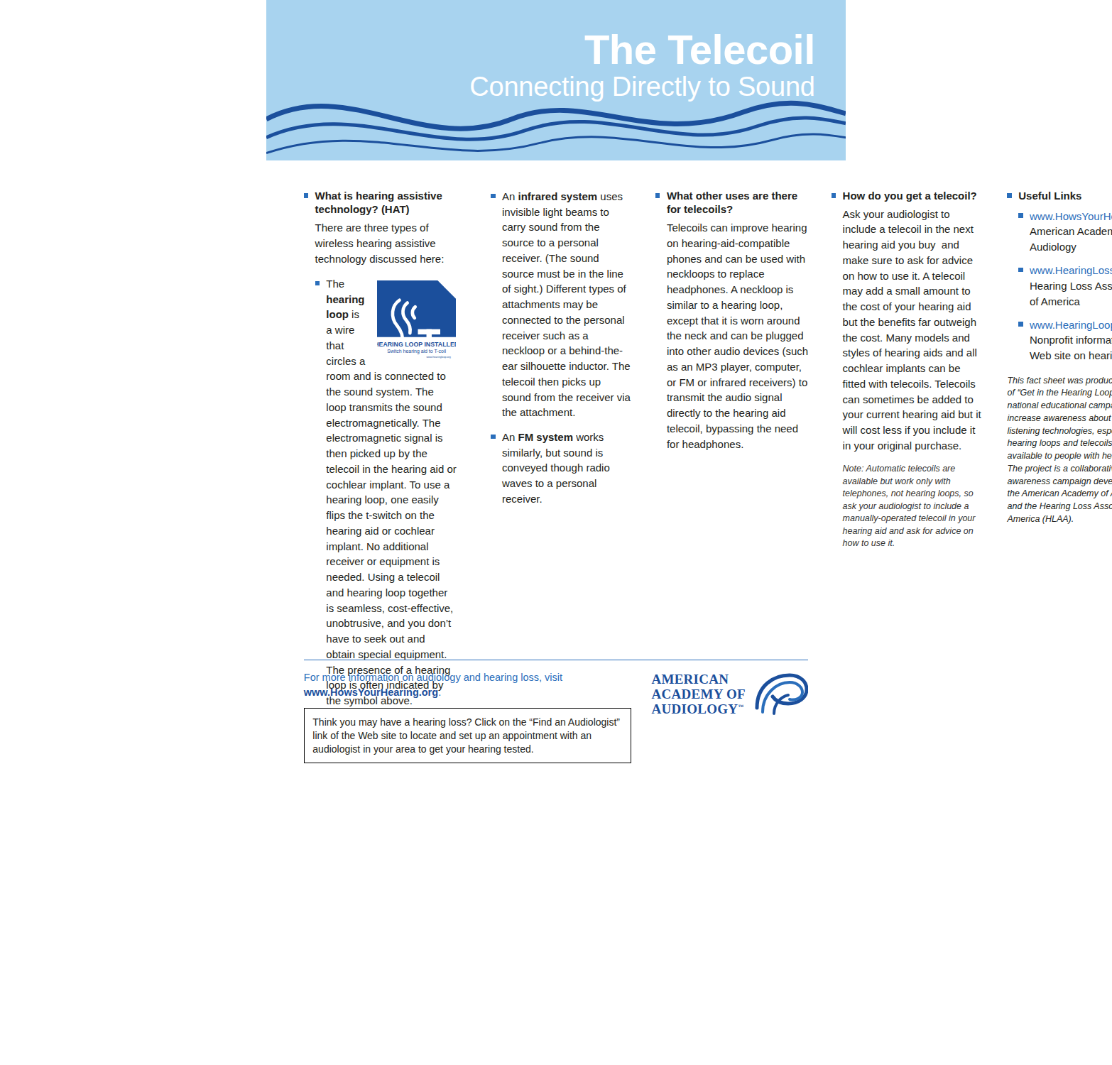The Telecoil
Connecting Directly to Sound
What is hearing assistive technology? (HAT)
There are three types of wireless hearing assistive technology discussed here:
HEARING LOOP INSTALLED Switch hearing aid to T-coil www.hearingloop.org
The hearing loop is a wire that circles a room and is connected to the sound system. The loop transmits the sound electromagnetically. The electromagnetic signal is then picked up by the telecoil in the hearing aid or cochlear implant. To use a hearing loop, one easily flips the t-switch on the hearing aid or cochlear implant. No additional receiver or equipment is needed. Using a telecoil and hearing loop together is seamless, cost-effective, unobtrusive, and you don’t have to seek out and obtain special equipment. The presence of a hearing loop is often indicated by the symbol above.
An infrared system uses invisible light beams to carry sound from the source to a personal receiver. (The sound source must be in the line of sight.) Different types of attachments may be connected to the personal receiver such as a neckloop or a behind-the-ear silhouette inductor. The telecoil then picks up sound from the receiver via the attachment.
An FM system works similarly, but sound is conveyed though radio waves to a personal receiver.
What other uses are there for telecoils?
Telecoils can improve hearing on hearing-aid-compatible phones and can be used with neckloops to replace headphones. A neckloop is similar to a hearing loop, except that it is worn around the neck and can be plugged into other audio devices (such as an MP3 player, computer, or FM or infrared receivers) to transmit the audio signal directly to the hearing aid telecoil, bypassing the need for headphones.
How do you get a telecoil?
Ask your audiologist to include a telecoil in the next hearing aid you buy and make sure to ask for advice on how to use it. A telecoil may add a small amount to the cost of your hearing aid but the benefits far outweigh the cost. Many models and styles of hearing aids and all cochlear implants can be fitted with telecoils. Telecoils can sometimes be added to your current hearing aid but it will cost less if you include it in your original purchase.
Note: Automatic telecoils are available but work only with telephones, not hearing loops, so ask your audiologist to include a manually-operated telecoil in your hearing aid and ask for advice on how to use it.
Useful Links
www.HowsYourHearing.org
American Academy of Audiology
www.HearingLoss.org
Hearing Loss Association of America
www.HearingLoop.org
Nonprofit informational Web site on hearing loops
This fact sheet was produced as part of “Get in the Hearing Loop,” a national educational campaign to increase awareness about assistive listening technologies, especially hearing loops and telecoils, that are available to people with hearing loss. The project is a collaborative public awareness campaign developed by the American Academy of Audiology and the Hearing Loss Association of America (HLAA).
For more information on audiology and hearing loss, visit www.HowsYourHearing.org.
Think you may have a hearing loss? Click on the “Find an Audiologist” link of the Web site to locate and set up an appointment with an audiologist in your area to get your hearing tested.
AMERICAN
ACADEMY OF
AUDIOLOGY™